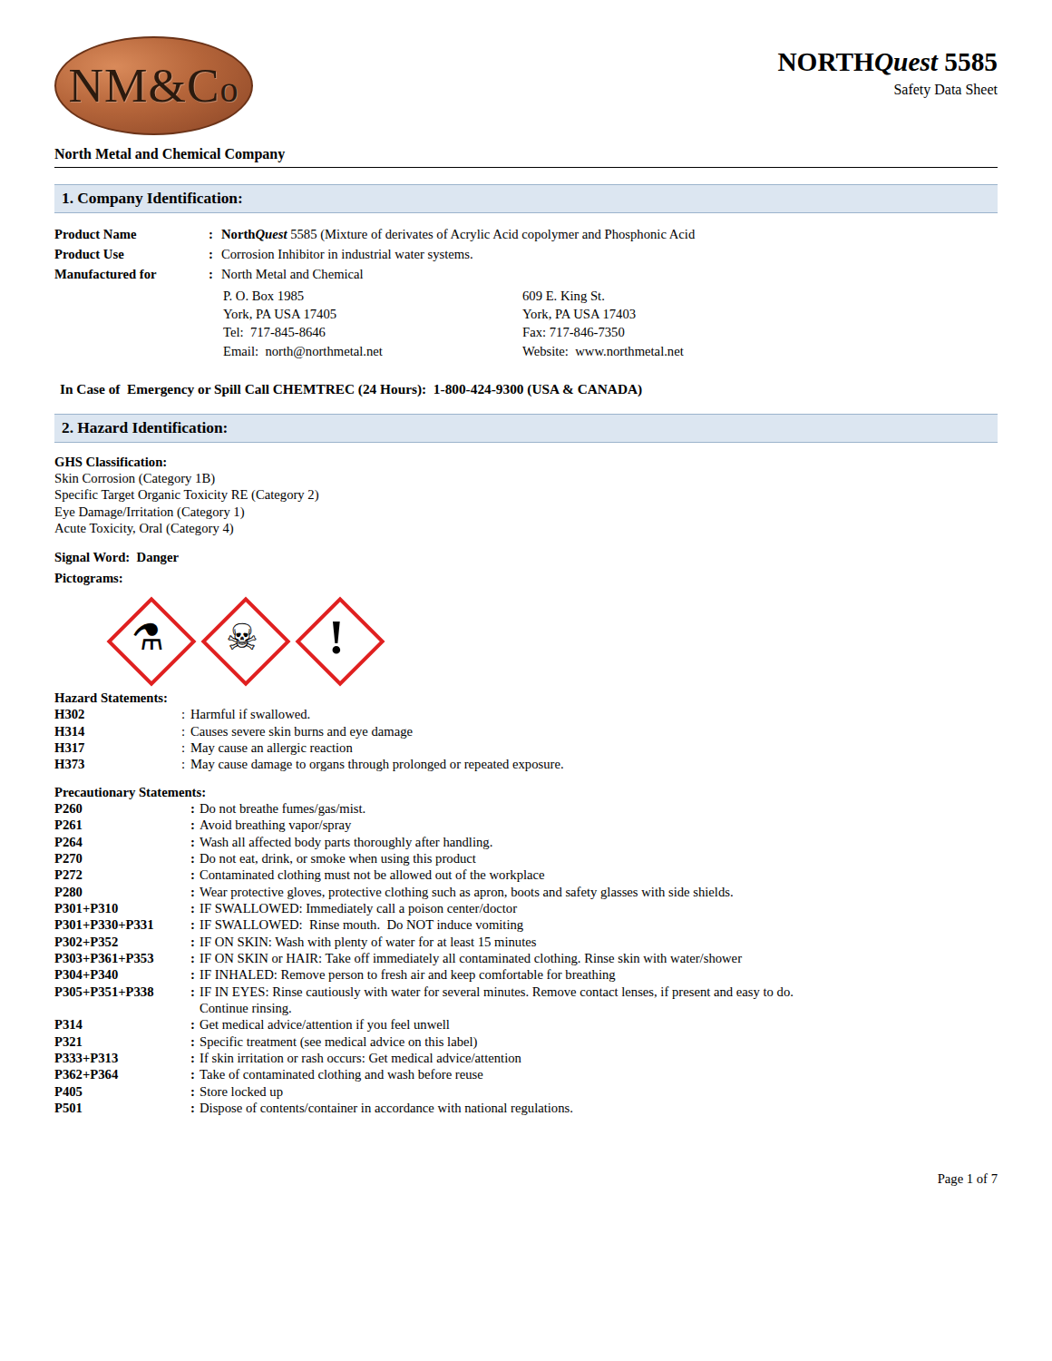NM&Co
NORTHQuest 5585
Safety Data Sheet
North Metal and Chemical Company
1. Company Identification:
| Product Name | : | North Quest 5585 (Mixture of derivates of Acrylic Acid copolymer and Phosphonic Acid |
| Product Use | : | Corrosion Inhibitor in industrial water systems. |
| Manufactured for | : | North Metal and Chemical |
| P. O. Box 1985 | 609 E. King St. |
| York, PA USA 17405 | York, PA USA 17403 |
| Tel: 717-845-8646 | Fax: 717-846-7350 |
| Email: north@northmetal.net | Website: www.northmetal.net |
In Case of Emergency or Spill Call CHEMTREC (24 Hours): 1-800-424-9300 (USA & CANADA)
2. Hazard Identification:
GHS Classification:
Skin Corrosion (Category 1B)
Specific Target Organic Toxicity RE (Category 2)
Eye Damage/Irritation (Category 1)
Acute Toxicity, Oral (Category 4)
Signal Word: Danger
Pictograms:
⚗
☠
!
Hazard Statements:
| H302 | : | Harmful if swallowed. |
| H314 | : | Causes severe skin burns and eye damage |
| H317 | : | May cause an allergic reaction |
| H373 | : | May cause damage to organs through prolonged or repeated exposure. |
Precautionary Statements:
| P260 | : | Do not breathe fumes/gas/mist. |
| P261 | : | Avoid breathing vapor/spray |
| P264 | : | Wash all affected body parts thoroughly after handling. |
| P270 | : | Do not eat, drink, or smoke when using this product |
| P272 | : | Contaminated clothing must not be allowed out of the workplace |
| P280 | : | Wear protective gloves, protective clothing such as apron, boots and safety glasses with side shields. |
| P301+P310 | : | IF SWALLOWED: Immediately call a poison center/doctor |
| P301+P330+P331 | : | IF SWALLOWED: Rinse mouth. Do NOT induce vomiting |
| P302+P352 | : | IF ON SKIN: Wash with plenty of water for at least 15 minutes |
| P303+P361+P353 | : | IF ON SKIN or HAIR: Take off immediately all contaminated clothing. Rinse skin with water/shower |
| P304+P340 | : | IF INHALED: Remove person to fresh air and keep comfortable for breathing |
| P305+P351+P338 | : | IF IN EYES: Rinse cautiously with water for several minutes. Remove contact lenses, if present and easy to do. |
| | | Continue rinsing. |
| P314 | : | Get medical advice/attention if you feel unwell |
| P321 | : | Specific treatment (see medical advice on this label) |
| P333+P313 | : | If skin irritation or rash occurs: Get medical advice/attention |
| P362+P364 | : | Take of contaminated clothing and wash before reuse |
| P405 | : | Store locked up |
| P501 | : | Dispose of contents/container in accordance with national regulations. |
Page 1 of 7